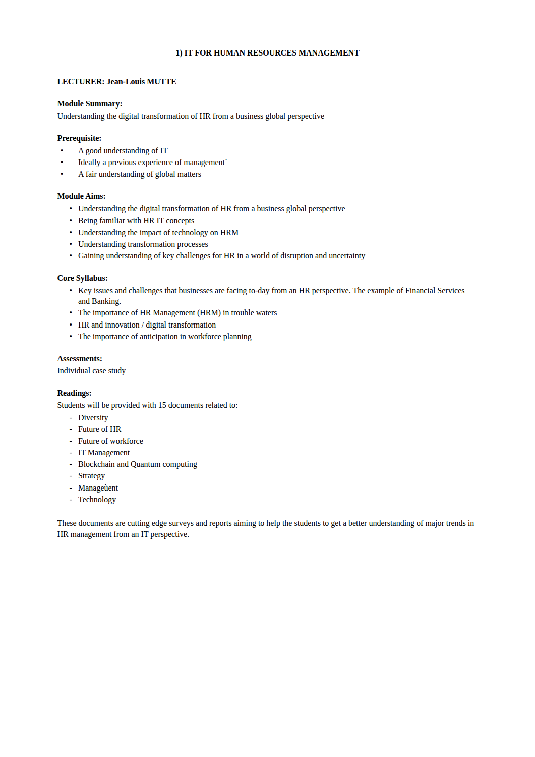1) IT FOR HUMAN RESOURCES MANAGEMENT
LECTURER: Jean-Louis MUTTE
Module Summary:
Understanding the digital transformation of HR from a business global perspective
Prerequisite:
A good understanding of IT
Ideally a previous experience of management`
A fair understanding of global matters
Module Aims:
Understanding the digital transformation of HR from a business global perspective
Being familiar with HR IT concepts
Understanding the impact of technology on HRM
Understanding transformation processes
Gaining understanding of key challenges for HR in a world of disruption and uncertainty
Core Syllabus:
Key issues and challenges that businesses are facing to-day from an HR perspective. The example of Financial Services and Banking.
The importance of HR Management (HRM) in trouble waters
HR and innovation / digital transformation
The importance of anticipation in workforce planning
Assessments:
Individual case study
Readings:
Students will be provided with 15 documents related to:
Diversity
Future of HR
Future of workforce
IT Management
Blockchain and Quantum computing
Strategy
Manageùent
Technology
These documents are cutting edge surveys and reports aiming to help the students to get a better understanding of major trends in HR management from an IT perspective.